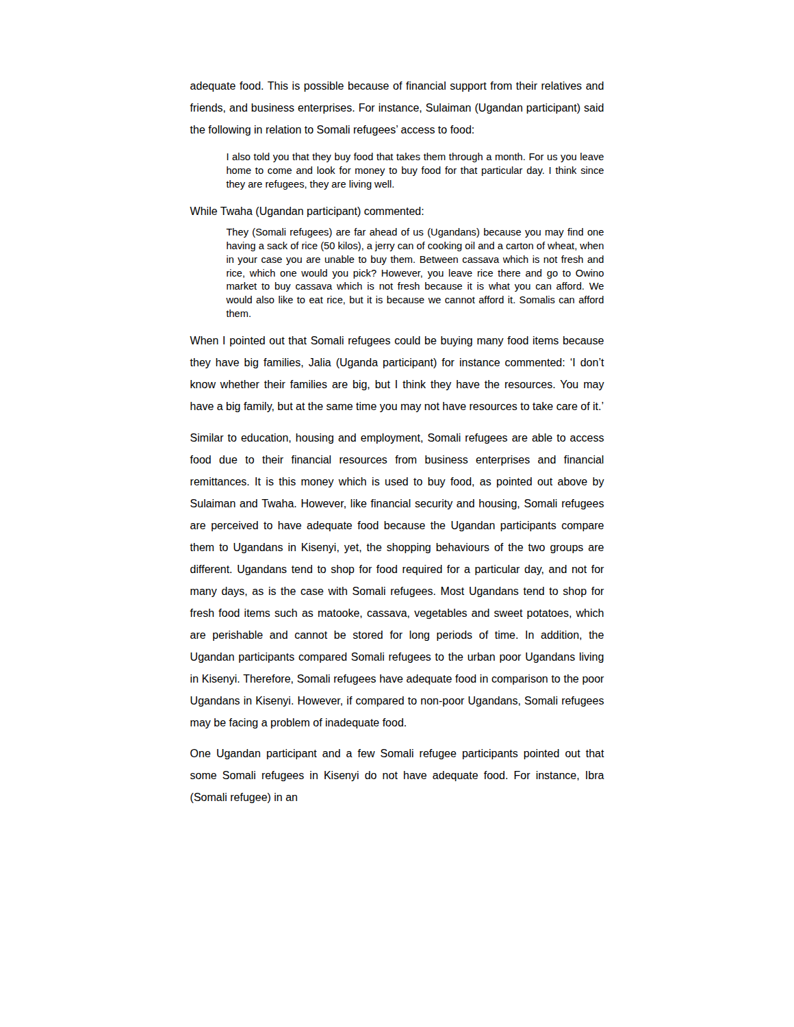adequate food. This is possible because of financial support from their relatives and friends, and business enterprises. For instance, Sulaiman (Ugandan participant) said the following in relation to Somali refugees’ access to food:
I also told you that they buy food that takes them through a month. For us you leave home to come and look for money to buy food for that particular day. I think since they are refugees, they are living well.
While Twaha (Ugandan participant) commented:
They (Somali refugees) are far ahead of us (Ugandans) because you may find one having a sack of rice (50 kilos), a jerry can of cooking oil and a carton of wheat, when in your case you are unable to buy them. Between cassava which is not fresh and rice, which one would you pick? However, you leave rice there and go to Owino market to buy cassava which is not fresh because it is what you can afford. We would also like to eat rice, but it is because we cannot afford it. Somalis can afford them.
When I pointed out that Somali refugees could be buying many food items because they have big families, Jalia (Uganda participant) for instance commented: ‘I don’t know whether their families are big, but I think they have the resources. You may have a big family, but at the same time you may not have resources to take care of it.’
Similar to education, housing and employment, Somali refugees are able to access food due to their financial resources from business enterprises and financial remittances. It is this money which is used to buy food, as pointed out above by Sulaiman and Twaha. However, like financial security and housing, Somali refugees are perceived to have adequate food because the Ugandan participants compare them to Ugandans in Kisenyi, yet, the shopping behaviours of the two groups are different. Ugandans tend to shop for food required for a particular day, and not for many days, as is the case with Somali refugees. Most Ugandans tend to shop for fresh food items such as matooke, cassava, vegetables and sweet potatoes, which are perishable and cannot be stored for long periods of time. In addition, the Ugandan participants compared Somali refugees to the urban poor Ugandans living in Kisenyi. Therefore, Somali refugees have adequate food in comparison to the poor Ugandans in Kisenyi. However, if compared to non-poor Ugandans, Somali refugees may be facing a problem of inadequate food.
One Ugandan participant and a few Somali refugee participants pointed out that some Somali refugees in Kisenyi do not have adequate food. For instance, Ibra (Somali refugee) in an